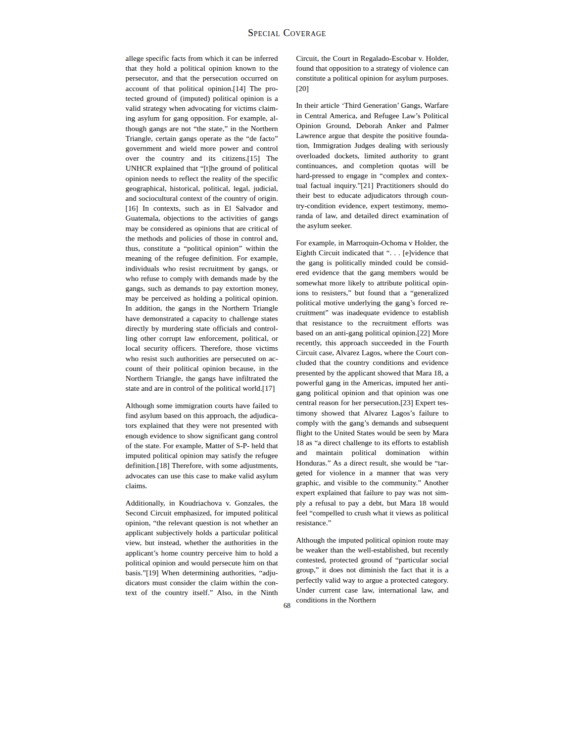Special Coverage
allege specific facts from which it can be inferred that they hold a political opinion known to the persecutor, and that the persecution occurred on account of that political opinion.[14] The protected ground of (imputed) political opinion is a valid strategy when advocating for victims claiming asylum for gang opposition. For example, although gangs are not “the state,” in the Northern Triangle, certain gangs operate as the “de facto” government and wield more power and control over the country and its citizens.[15] The UNHCR explained that “[t]he ground of political opinion needs to reflect the reality of the specific geographical, historical, political, legal, judicial, and sociocultural context of the country of origin.[16] In contexts, such as in El Salvador and Guatemala, objections to the activities of gangs may be considered as opinions that are critical of the methods and policies of those in control and, thus, constitute a “political opinion” within the meaning of the refugee definition. For example, individuals who resist recruitment by gangs, or who refuse to comply with demands made by the gangs, such as demands to pay extortion money, may be perceived as holding a political opinion. In addition, the gangs in the Northern Triangle have demonstrated a capacity to challenge states directly by murdering state officials and controlling other corrupt law enforcement, political, or local security officers. Therefore, those victims who resist such authorities are persecuted on account of their political opinion because, in the Northern Triangle, the gangs have infiltrated the state and are in control of the political world.[17]
Although some immigration courts have failed to find asylum based on this approach, the adjudicators explained that they were not presented with enough evidence to show significant gang control of the state. For example, Matter of S-P- held that imputed political opinion may satisfy the refugee definition.[18] Therefore, with some adjustments, advocates can use this case to make valid asylum claims.
Additionally, in Koudriachova v. Gonzales, the Second Circuit emphasized, for imputed political opinion, “the relevant question is not whether an applicant subjectively holds a particular political view, but instead, whether the authorities in the applicant’s home country perceive him to hold a political opinion and would persecute him on that basis.”[19] When determining authorities, “adjudicators must consider the claim within the context of the country itself.” Also, in the Ninth Circuit, the Court in Regalado-Escobar v. Holder, found that opposition to a strategy of violence can constitute a political opinion for asylum purposes.[20]
In their article ‘Third Generation’ Gangs, Warfare in Central America, and Refugee Law’s Political Opinion Ground, Deborah Anker and Palmer Lawrence argue that despite the positive foundation, Immigration Judges dealing with seriously overloaded dockets, limited authority to grant continuances, and completion quotas will be hard-pressed to engage in “complex and contextual factual inquiry.”[21] Practitioners should do their best to educate adjudicators through country-condition evidence, expert testimony, memoranda of law, and detailed direct examination of the asylum seeker.
For example, in Marroquin-Ochoma v Holder, the Eighth Circuit indicated that “. . . [e]vidence that the gang is politically minded could be considered evidence that the gang members would be somewhat more likely to attribute political opinions to resisters,” but found that a “generalized political motive underlying the gang’s forced recruitment” was inadequate evidence to establish that resistance to the recruitment efforts was based on an anti-gang political opinion.[22] More recently, this approach succeeded in the Fourth Circuit case, Alvarez Lagos, where the Court concluded that the country conditions and evidence presented by the applicant showed that Mara 18, a powerful gang in the Americas, imputed her anti-gang political opinion and that opinion was one central reason for her persecution.[23] Expert testimony showed that Alvarez Lagos’s failure to comply with the gang’s demands and subsequent flight to the United States would be seen by Mara 18 as “a direct challenge to its efforts to establish and maintain political domination within Honduras.” As a direct result, she would be “targeted for violence in a manner that was very graphic, and visible to the community.” Another expert explained that failure to pay was not simply a refusal to pay a debt, but Mara 18 would feel “compelled to crush what it views as political resistance.”
Although the imputed political opinion route may be weaker than the well-established, but recently contested, protected ground of “particular social group,” it does not diminish the fact that it is a perfectly valid way to argue a protected category. Under current case law, international law, and conditions in the Northern
68